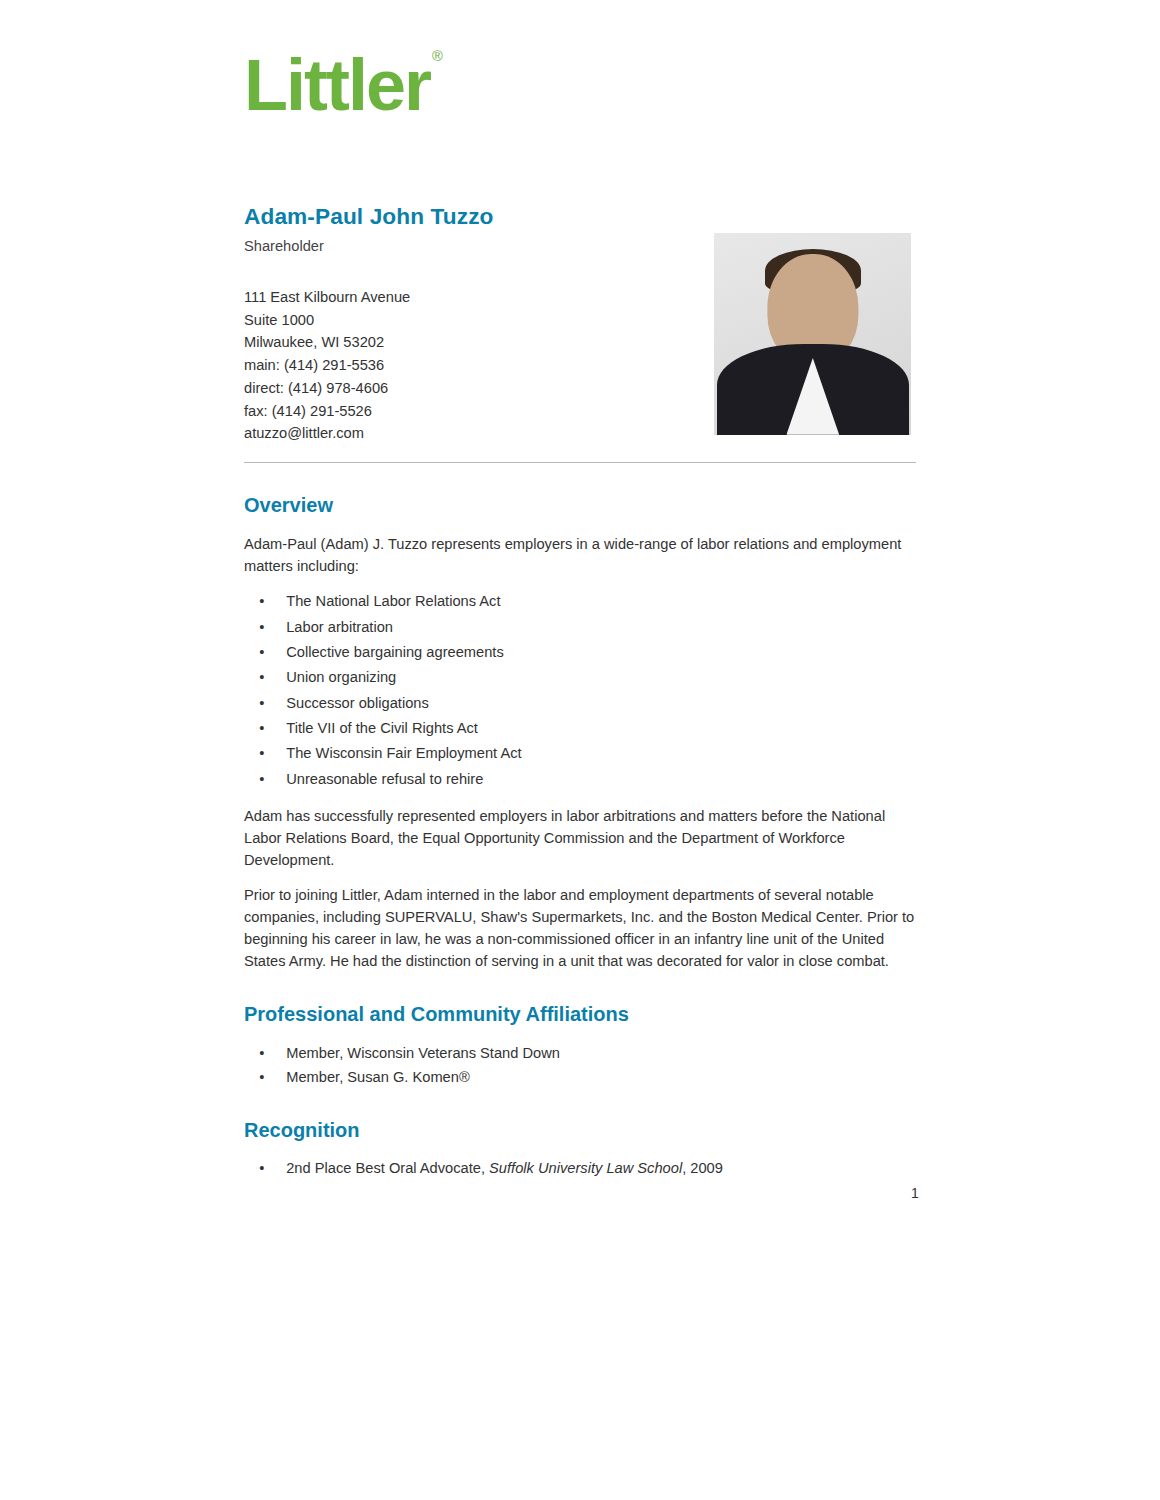Littler®
Adam-Paul John Tuzzo
Shareholder
111 East Kilbourn Avenue
Suite 1000
Milwaukee, WI 53202
main: (414) 291-5536
direct: (414) 978-4606
fax: (414) 291-5526
atuzzo@littler.com
Overview
Adam-Paul (Adam) J. Tuzzo represents employers in a wide-range of labor relations and employment matters including:
The National Labor Relations Act
Labor arbitration
Collective bargaining agreements
Union organizing
Successor obligations
Title VII of the Civil Rights Act
The Wisconsin Fair Employment Act
Unreasonable refusal to rehire
Adam has successfully represented employers in labor arbitrations and matters before the National Labor Relations Board, the Equal Opportunity Commission and the Department of Workforce Development.
Prior to joining Littler, Adam interned in the labor and employment departments of several notable companies, including SUPERVALU, Shaw's Supermarkets, Inc. and the Boston Medical Center. Prior to beginning his career in law, he was a non-commissioned officer in an infantry line unit of the United States Army. He had the distinction of serving in a unit that was decorated for valor in close combat.
Professional and Community Affiliations
Member, Wisconsin Veterans Stand Down
Member, Susan G. Komen®
Recognition
2nd Place Best Oral Advocate, Suffolk University Law School, 2009
1